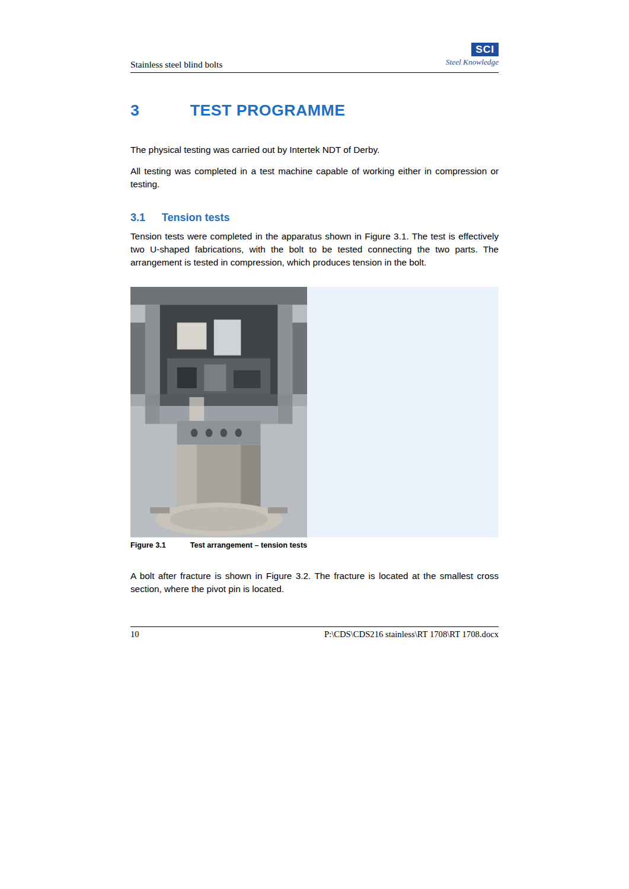Stainless steel blind bolts
SCI
Steel Knowledge
3 TEST PROGRAMME
The physical testing was carried out by Intertek NDT of Derby.
All testing was completed in a test machine capable of working either in compression or testing.
3.1 Tension tests
Tension tests were completed in the apparatus shown in Figure 3.1. The test is effectively two U-shaped fabrications, with the bolt to be tested connecting the two parts. The arrangement is tested in compression, which produces tension in the bolt.
Figure 3.1 Test arrangement – tension tests
A bolt after fracture is shown in Figure 3.2. The fracture is located at the smallest cross section, where the pivot pin is located.
10
P:\CDS\CDS216 stainless\RT 1708\RT 1708.docx